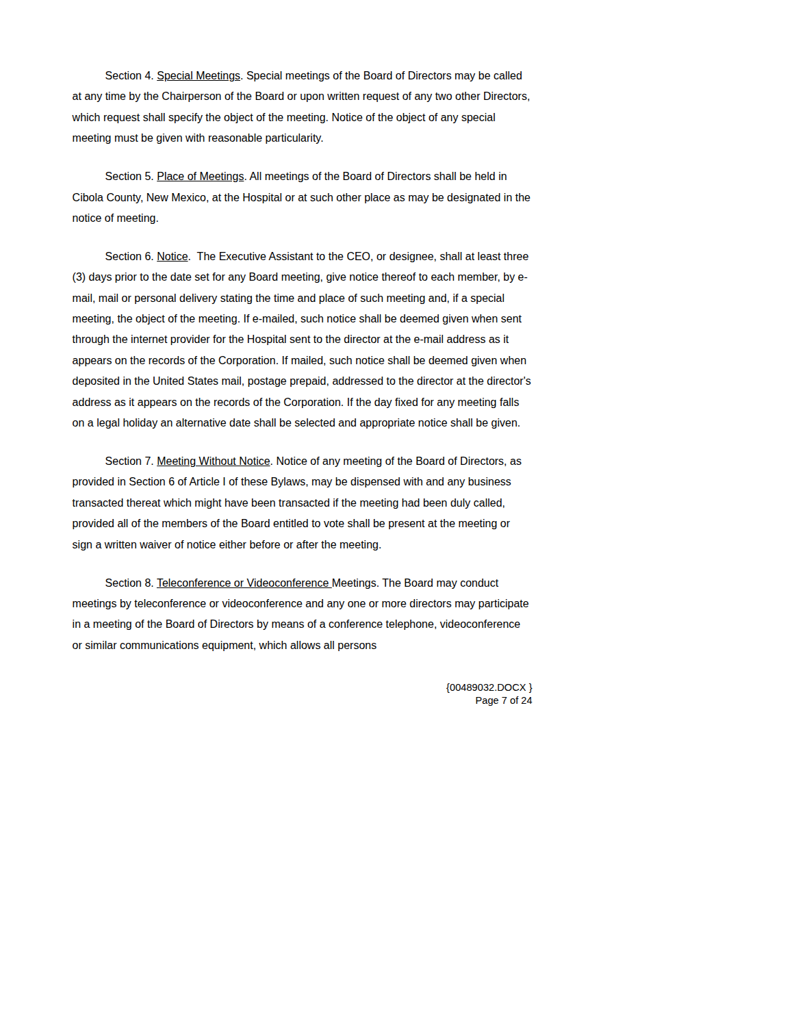Section 4. Special Meetings. Special meetings of the Board of Directors may be called at any time by the Chairperson of the Board or upon written request of any two other Directors, which request shall specify the object of the meeting. Notice of the object of any special meeting must be given with reasonable particularity.
Section 5. Place of Meetings. All meetings of the Board of Directors shall be held in Cibola County, New Mexico, at the Hospital or at such other place as may be designated in the notice of meeting.
Section 6. Notice. The Executive Assistant to the CEO, or designee, shall at least three (3) days prior to the date set for any Board meeting, give notice thereof to each member, by e-mail, mail or personal delivery stating the time and place of such meeting and, if a special meeting, the object of the meeting. If e-mailed, such notice shall be deemed given when sent through the internet provider for the Hospital sent to the director at the e-mail address as it appears on the records of the Corporation. If mailed, such notice shall be deemed given when deposited in the United States mail, postage prepaid, addressed to the director at the director's address as it appears on the records of the Corporation. If the day fixed for any meeting falls on a legal holiday an alternative date shall be selected and appropriate notice shall be given.
Section 7. Meeting Without Notice. Notice of any meeting of the Board of Directors, as provided in Section 6 of Article I of these Bylaws, may be dispensed with and any business transacted thereat which might have been transacted if the meeting had been duly called, provided all of the members of the Board entitled to vote shall be present at the meeting or sign a written waiver of notice either before or after the meeting.
Section 8. Teleconference or Videoconference Meetings. The Board may conduct meetings by teleconference or videoconference and any one or more directors may participate in a meeting of the Board of Directors by means of a conference telephone, videoconference or similar communications equipment, which allows all persons
{00489032.DOCX }
Page 7 of 24